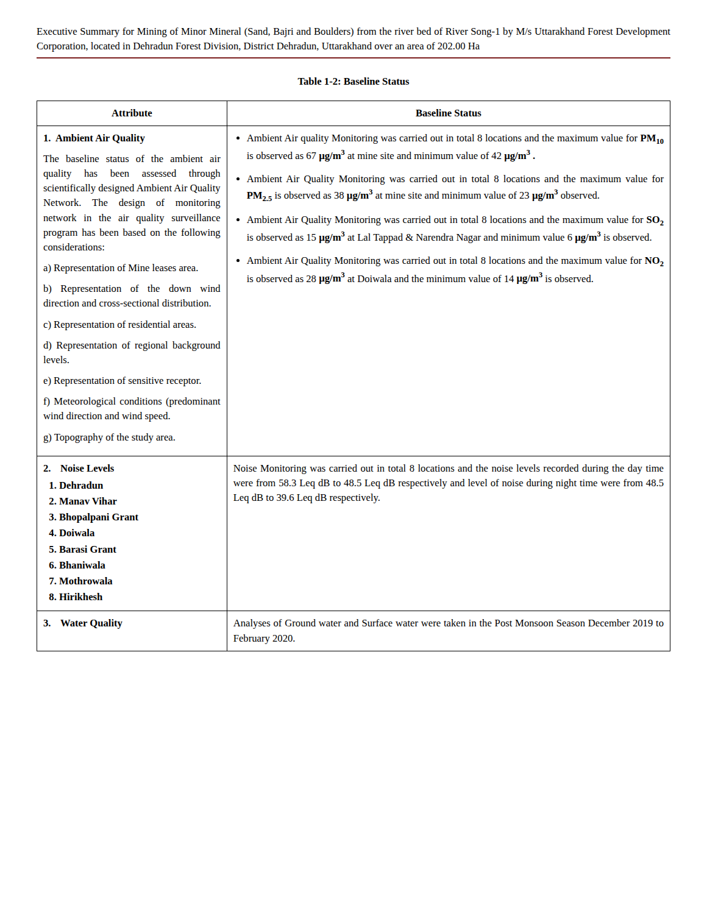Executive Summary for Mining of Minor Mineral (Sand, Bajri and Boulders) from the river bed of River Song-1 by M/s Uttarakhand Forest Development Corporation, located in Dehradun Forest Division, District Dehradun, Uttarakhand over an area of 202.00 Ha
Table 1-2: Baseline Status
| Attribute | Baseline Status |
| --- | --- |
| 1. Ambient Air Quality The baseline status of the ambient air quality has been assessed through scientifically designed Ambient Air Quality Network. The design of monitoring network in the air quality surveillance program has been based on the following considerations: a) Representation of Mine leases area. b) Representation of the down wind direction and cross-sectional distribution. c) Representation of residential areas. d) Representation of regional background levels. e) Representation of sensitive receptor. f) Meteorological conditions (predominant wind direction and wind speed. g) Topography of the study area. | Ambient Air quality Monitoring was carried out in total 8 locations and the maximum value for PM 10 is observed as 67 µg/m 3 at mine site and minimum value of 42 µg/m 3 . Ambient Air Quality Monitoring was carried out in total 8 locations and the maximum value for PM 2.5 is observed as 38 µg/m 3 at mine site and minimum value of 23 µg/m 3 observed. Ambient Air Quality Monitoring was carried out in total 8 locations and the maximum value for SO 2 is observed as 15 µg/m 3 at Lal Tappad & Narendra Nagar and minimum value 6 µg/m 3 is observed. Ambient Air Quality Monitoring was carried out in total 8 locations and the maximum value for NO 2 is observed as 28 µg/m 3 at Doiwala and the minimum value of 14 µg/m 3 is observed. |
| 2. Noise Levels Dehradun Manav Vihar Bhopalpani Grant Doiwala Barasi Grant Bhaniwala Mothrowala Hirikhesh | Noise Monitoring was carried out in total 8 locations and the noise levels recorded during the day time were from 58.3 Leq dB to 48.5 Leq dB respectively and level of noise during night time were from 48.5 Leq dB to 39.6 Leq dB respectively. |
| 3. Water Quality | Analyses of Ground water and Surface water were taken in the Post Monsoon Season December 2019 to February 2020. |